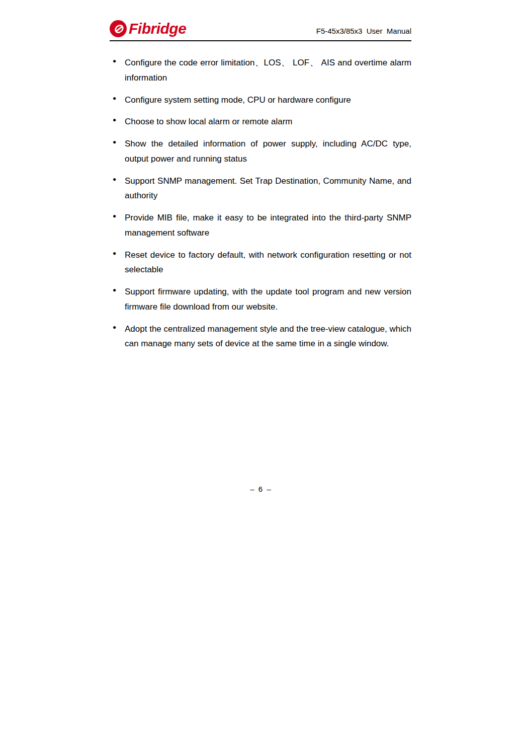⊘Fibridge
F5-45x3/85x3 User Manual
Configure the code error limitation、LOS、 LOF、 AIS and overtime alarm information
Configure system setting mode, CPU or hardware configure
Choose to show local alarm or remote alarm
Show the detailed information of power supply, including AC/DC type, output power and running status
Support SNMP management. Set Trap Destination, Community Name, and authority
Provide MIB file, make it easy to be integrated into the third-party SNMP management software
Reset device to factory default, with network configuration resetting or not selectable
Support firmware updating, with the update tool program and new version firmware file download from our website.
Adopt the centralized management style and the tree-view catalogue, which can manage many sets of device at the same time in a single window.
– 6 –